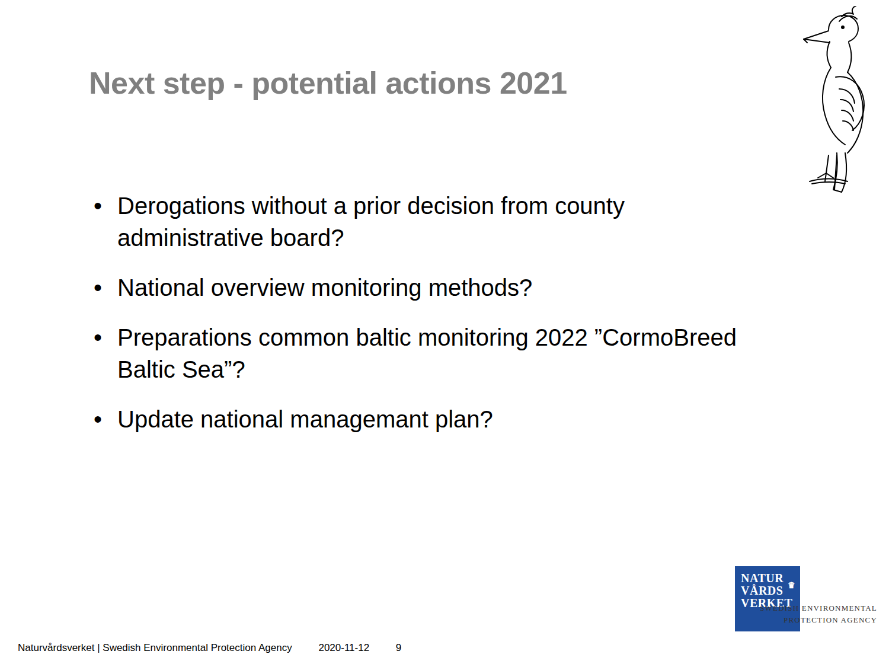Next step - potential actions 2021
Derogations without a prior decision from county administrative board?
National overview monitoring methods?
Preparations common baltic monitoring 2022 ”CormoBreed Baltic Sea”?
Update national managemant plan?
NATUR VÅRDS VERKET ♛
SWEDISH ENVIRONMENTAL
PROTECTION AGENCY
Naturvårdsverket | Swedish Environmental Protection Agency 2020-11-12 9